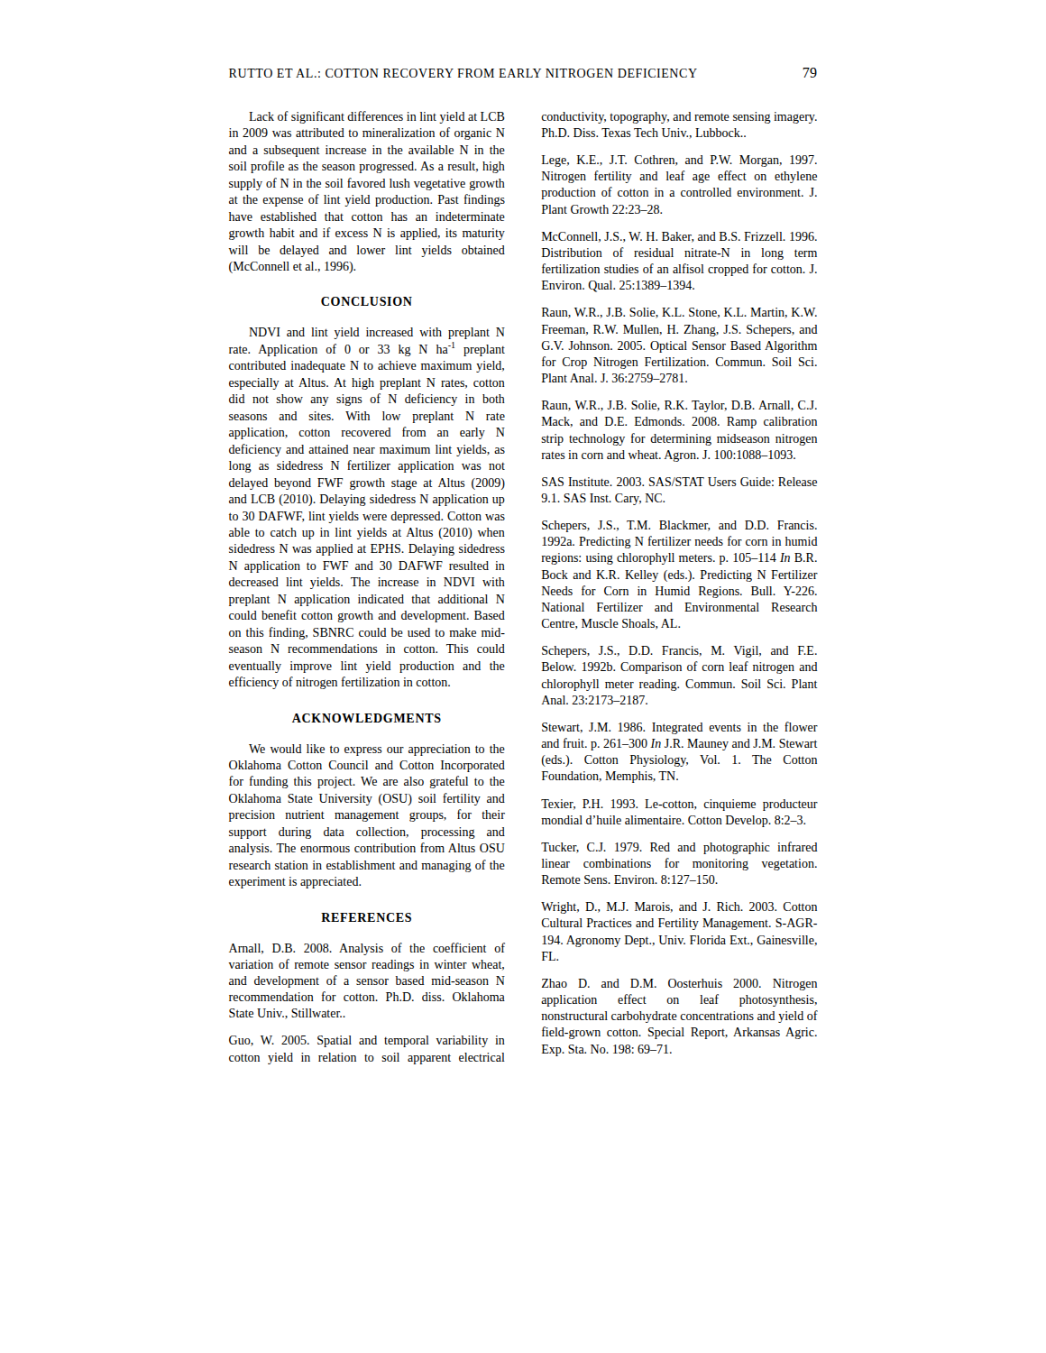Rutto et al.: Cotton Recovery from Early Nitrogen Deficiency 79
Lack of significant differences in lint yield at LCB in 2009 was attributed to mineralization of organic N and a subsequent increase in the available N in the soil profile as the season progressed. As a result, high supply of N in the soil favored lush vegetative growth at the expense of lint yield production. Past findings have established that cotton has an indeterminate growth habit and if excess N is applied, its maturity will be delayed and lower lint yields obtained (McConnell et al., 1996).
Conclusion
NDVI and lint yield increased with preplant N rate. Application of 0 or 33 kg N ha-1 preplant contributed inadequate N to achieve maximum yield, especially at Altus. At high preplant N rates, cotton did not show any signs of N deficiency in both seasons and sites. With low preplant N rate application, cotton recovered from an early N deficiency and attained near maximum lint yields, as long as sidedress N fertilizer application was not delayed beyond FWF growth stage at Altus (2009) and LCB (2010). Delaying sidedress N application up to 30 DAFWF, lint yields were depressed. Cotton was able to catch up in lint yields at Altus (2010) when sidedress N was applied at EPHS. Delaying sidedress N application to FWF and 30 DAFWF resulted in decreased lint yields. The increase in NDVI with preplant N application indicated that additional N could benefit cotton growth and development. Based on this finding, SBNRC could be used to make mid-season N recommendations in cotton. This could eventually improve lint yield production and the efficiency of nitrogen fertilization in cotton.
Acknowledgments
We would like to express our appreciation to the Oklahoma Cotton Council and Cotton Incorporated for funding this project. We are also grateful to the Oklahoma State University (OSU) soil fertility and precision nutrient management groups, for their support during data collection, processing and analysis. The enormous contribution from Altus OSU research station in establishment and managing of the experiment is appreciated.
References
Arnall, D.B. 2008. Analysis of the coefficient of variation of remote sensor readings in winter wheat, and development of a sensor based mid-season N recommendation for cotton. Ph.D. diss. Oklahoma State Univ., Stillwater..
Guo, W. 2005. Spatial and temporal variability in cotton yield in relation to soil apparent electrical conductivity, topography, and remote sensing imagery. Ph.D. Diss. Texas Tech Univ., Lubbock..
Lege, K.E., J.T. Cothren, and P.W. Morgan, 1997. Nitrogen fertility and leaf age effect on ethylene production of cotton in a controlled environment. J. Plant Growth 22:23–28.
McConnell, J.S., W. H. Baker, and B.S. Frizzell. 1996. Distribution of residual nitrate-N in long term fertilization studies of an alfisol cropped for cotton. J. Environ. Qual. 25:1389–1394.
Raun, W.R., J.B. Solie, K.L. Stone, K.L. Martin, K.W. Freeman, R.W. Mullen, H. Zhang, J.S. Schepers, and G.V. Johnson. 2005. Optical Sensor Based Algorithm for Crop Nitrogen Fertilization. Commun. Soil Sci. Plant Anal. J. 36:2759–2781.
Raun, W.R., J.B. Solie, R.K. Taylor, D.B. Arnall, C.J. Mack, and D.E. Edmonds. 2008. Ramp calibration strip technology for determining midseason nitrogen rates in corn and wheat. Agron. J. 100:1088–1093.
SAS Institute. 2003. SAS/STAT Users Guide: Release 9.1. SAS Inst. Cary, NC.
Schepers, J.S., T.M. Blackmer, and D.D. Francis. 1992a. Predicting N fertilizer needs for corn in humid regions: using chlorophyll meters. p. 105–114 In B.R. Bock and K.R. Kelley (eds.). Predicting N Fertilizer Needs for Corn in Humid Regions. Bull. Y-226. National Fertilizer and Environmental Research Centre, Muscle Shoals, AL.
Schepers, J.S., D.D. Francis, M. Vigil, and F.E. Below. 1992b. Comparison of corn leaf nitrogen and chlorophyll meter reading. Commun. Soil Sci. Plant Anal. 23:2173–2187.
Stewart, J.M. 1986. Integrated events in the flower and fruit. p. 261–300 In J.R. Mauney and J.M. Stewart (eds.). Cotton Physiology, Vol. 1. The Cotton Foundation, Memphis, TN.
Texier, P.H. 1993. Le-cotton, cinquieme producteur mondial d’huile alimentaire. Cotton Develop. 8:2–3.
Tucker, C.J. 1979. Red and photographic infrared linear combinations for monitoring vegetation. Remote Sens. Environ. 8:127–150.
Wright, D., M.J. Marois, and J. Rich. 2003. Cotton Cultural Practices and Fertility Management. S-AGR-194. Agronomy Dept., Univ. Florida Ext., Gainesville, FL.
Zhao D. and D.M. Oosterhuis 2000. Nitrogen application effect on leaf photosynthesis, nonstructural carbohydrate concentrations and yield of field-grown cotton. Special Report, Arkansas Agric. Exp. Sta. No. 198: 69–71.